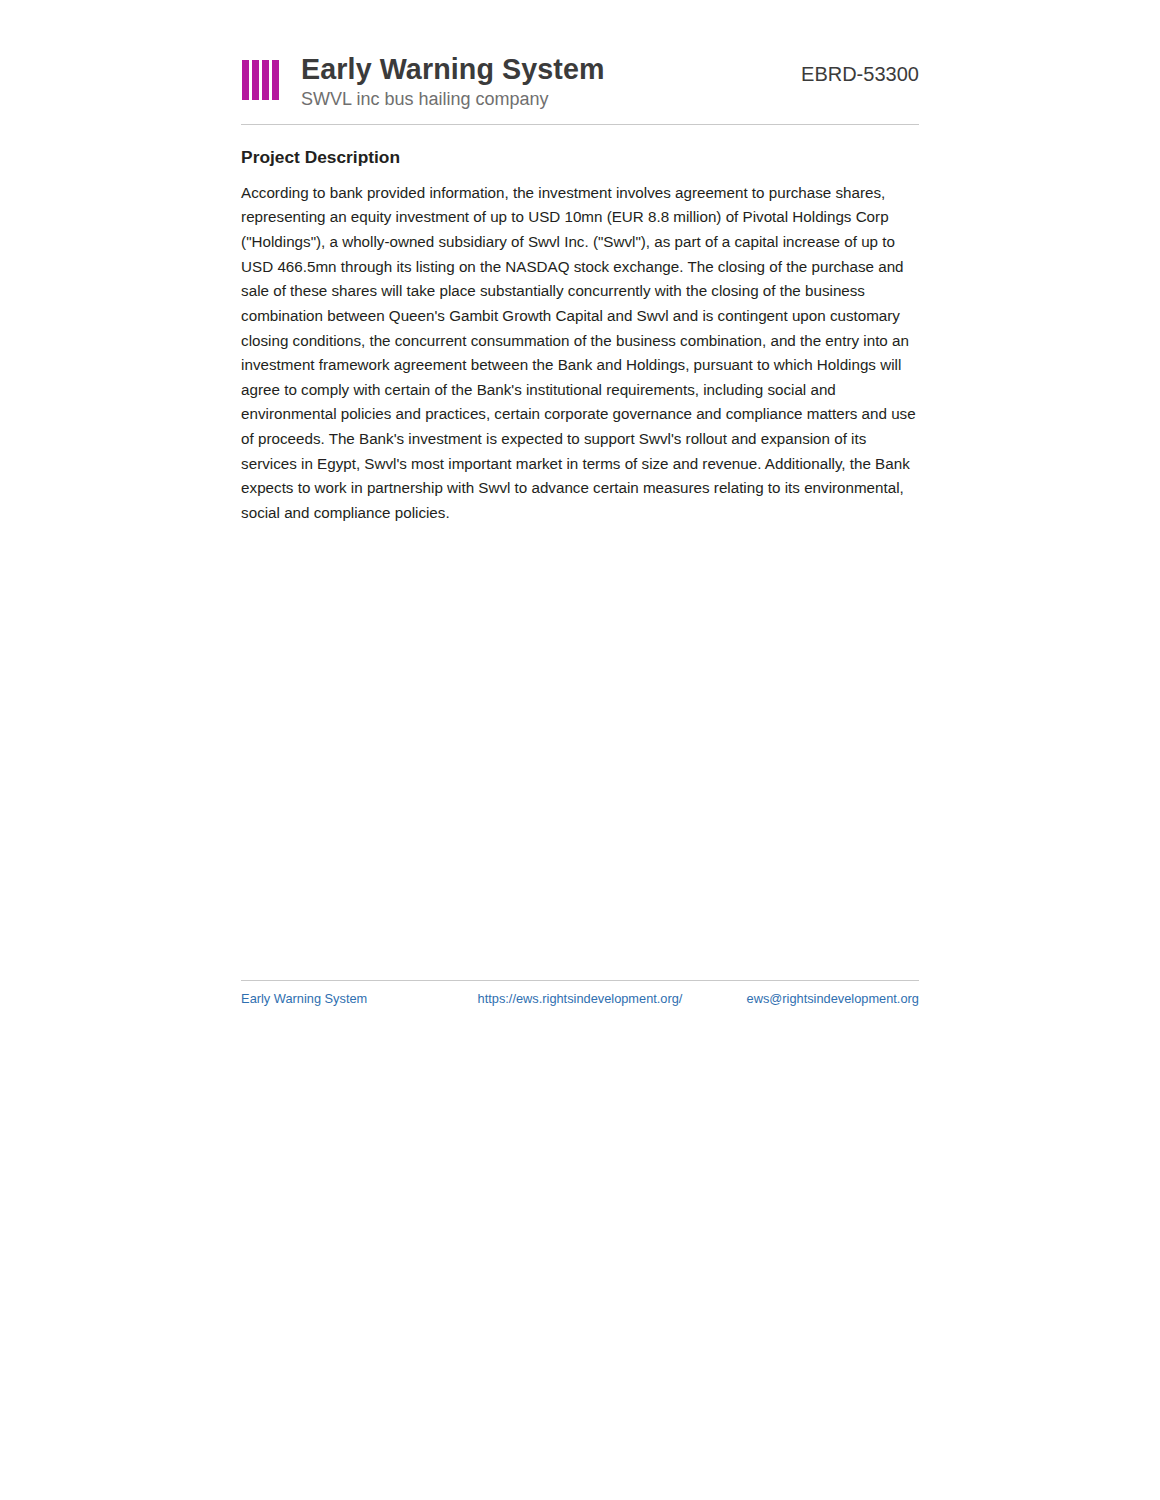Early Warning System
SWVL inc bus hailing company
EBRD-53300
Project Description
According to bank provided information, the investment involves agreement to purchase shares, representing an equity investment of up to USD 10mn (EUR 8.8 million) of Pivotal Holdings Corp ("Holdings"), a wholly-owned subsidiary of Swvl Inc. ("Swvl"), as part of a capital increase of up to USD 466.5mn through its listing on the NASDAQ stock exchange. The closing of the purchase and sale of these shares will take place substantially concurrently with the closing of the business combination between Queen's Gambit Growth Capital and Swvl and is contingent upon customary closing conditions, the concurrent consummation of the business combination, and the entry into an investment framework agreement between the Bank and Holdings, pursuant to which Holdings will agree to comply with certain of the Bank's institutional requirements, including social and environmental policies and practices, certain corporate governance and compliance matters and use of proceeds. The Bank's investment is expected to support Swvl's rollout and expansion of its services in Egypt, Swvl's most important market in terms of size and revenue. Additionally, the Bank expects to work in partnership with Swvl to advance certain measures relating to its environmental, social and compliance policies.
Early Warning System
https://ews.rightsindevelopment.org/
ews@rightsindevelopment.org